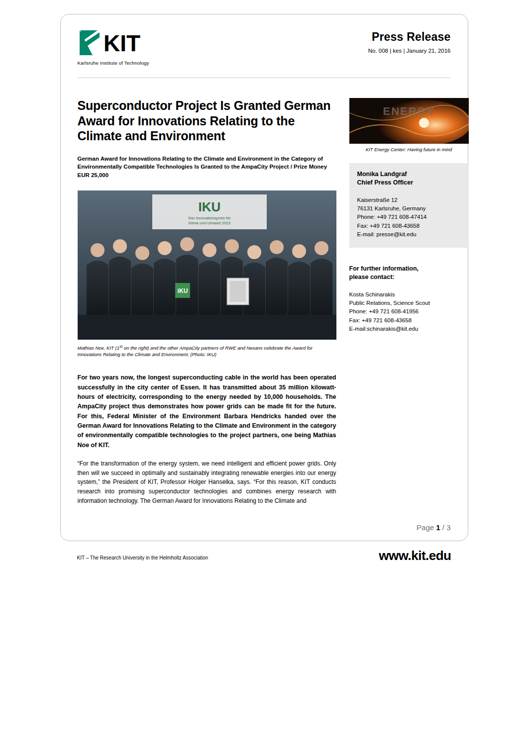KIT
Karlsruhe Institute of Technology
Press Release
No. 008 | kes | January 21, 2016
Superconductor Project Is Granted German Award for Innovations Relating to the Climate and Environment
German Award for Innovations Relating to the Climate and Environment in the Category of Environmentally Compatible Technologies Is Granted to the AmpaCity Project / Prize Money EUR 25,000
IKU Der Innovationspreis für Klima und Umwelt 2015 iKU
Mathias Noe, KIT (1st on the right) and the other AmpaCity partners of RWE and Nexans celebrate the Award for Innovations Relating to the Climate and Environment. (Photo: IKU)
For two years now, the longest superconducting cable in the world has been operated successfully in the city center of Essen. It has transmitted about 35 million kilowatt-hours of electricity, corresponding to the energy needed by 10,000 households. The AmpaCity project thus demonstrates how power grids can be made fit for the future. For this, Federal Minister of the Environment Barbara Hendricks handed over the German Award for Innovations Relating to the Climate and Environment in the category of environmentally compatible technologies to the project partners, one being Mathias Noe of KIT.
“For the transformation of the energy system, we need intelligent and efficient power grids. Only then will we succeed in optimally and sustainably integrating renewable energies into our energy system,” the President of KIT, Professor Holger Hanselka, says. “For this reason, KIT conducts research into promising superconductor technologies and combines energy research with information technology. The German Award for Innovations Relating to the Climate and
ENERGY
KIT Energy Center: Having future in mind
Monika Landgraf
Chief Press Officer
Kaiserstraße 12
76131 Karlsruhe, Germany
Phone: +49 721 608-47414
Fax: +49 721 608-43658
E-mail: presse@kit.edu
For further information,
please contact:
Kosta Schinarakis
Public Relations, Science Scout
Phone: +49 721 608-41956
Fax: +49 721 608-43658
E-mail:schinarakis@kit.edu
Page 1 / 3
KIT – The Research University in the Helmholtz Association
www.kit.edu